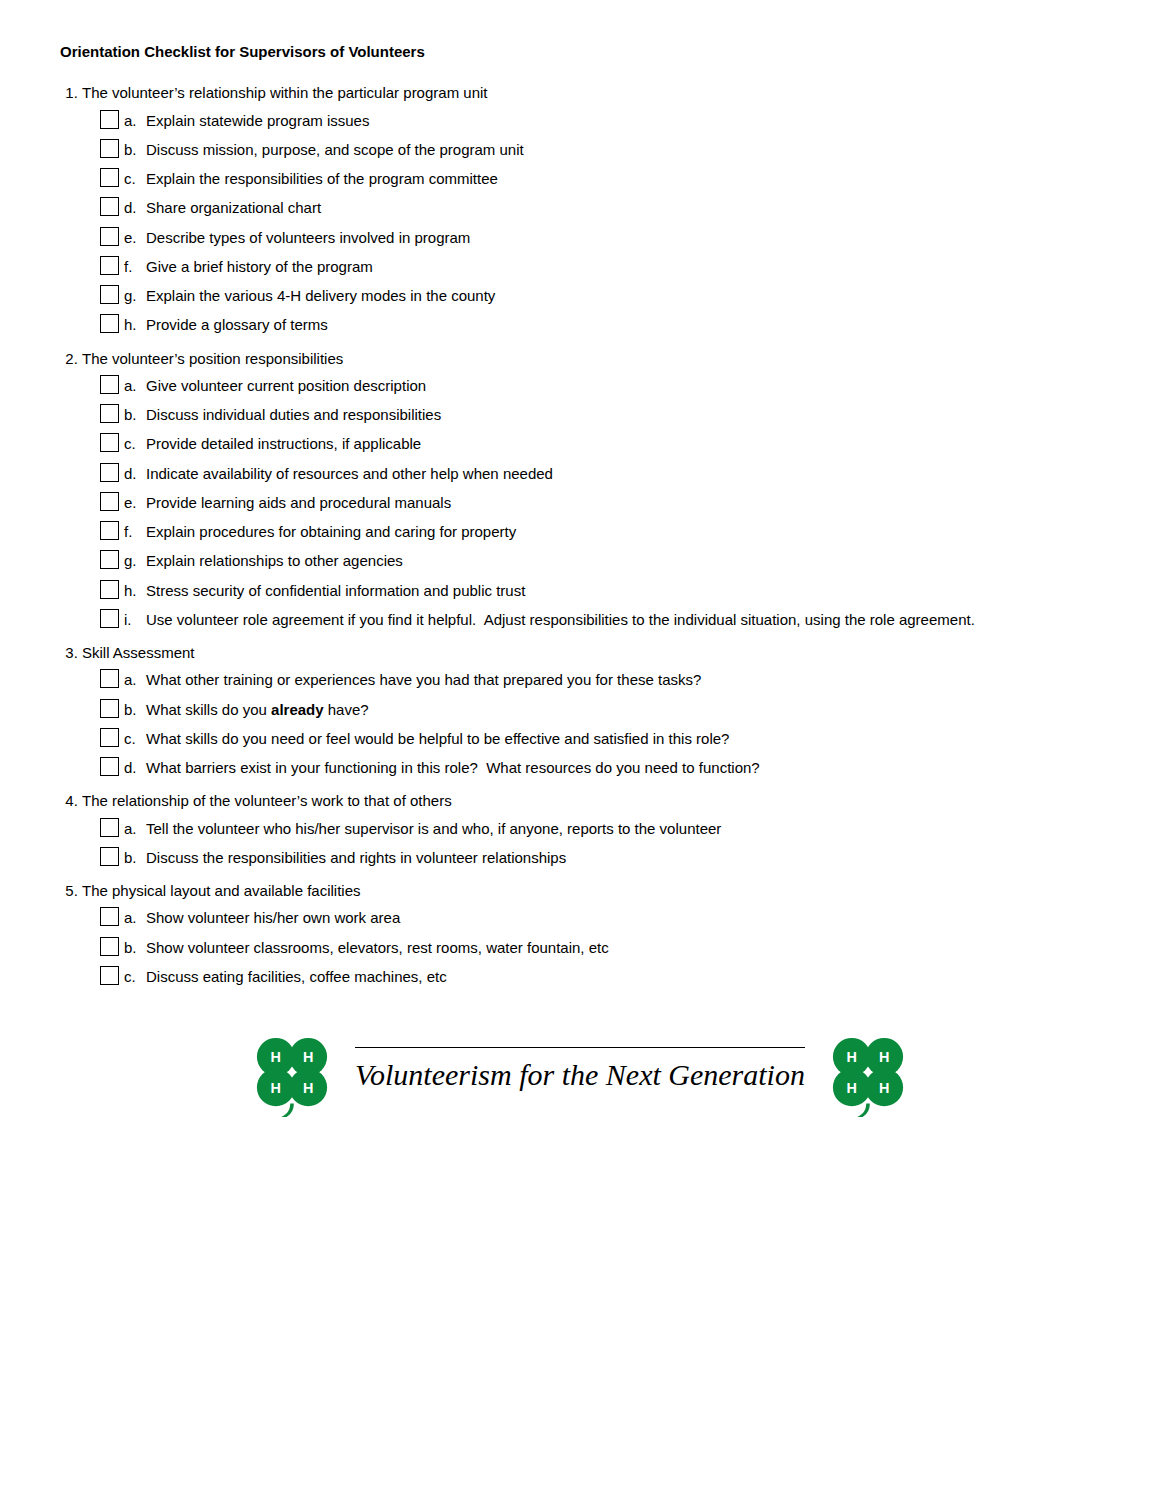Orientation Checklist for Supervisors of Volunteers
The volunteer’s relationship within the particular program unit
a. Explain statewide program issues
b. Discuss mission, purpose, and scope of the program unit
c. Explain the responsibilities of the program committee
d. Share organizational chart
e. Describe types of volunteers involved in program
f. Give a brief history of the program
g. Explain the various 4-H delivery modes in the county
h. Provide a glossary of terms
The volunteer’s position responsibilities
a. Give volunteer current position description
b. Discuss individual duties and responsibilities
c. Provide detailed instructions, if applicable
d. Indicate availability of resources and other help when needed
e. Provide learning aids and procedural manuals
f. Explain procedures for obtaining and caring for property
g. Explain relationships to other agencies
h. Stress security of confidential information and public trust
i. Use volunteer role agreement if you find it helpful. Adjust responsibilities to the individual situation, using the role agreement.
Skill Assessment
a. What other training or experiences have you had that prepared you for these tasks?
b. What skills do you already have?
c. What skills do you need or feel would be helpful to be effective and satisfied in this role?
d. What barriers exist in your functioning in this role? What resources do you need to function?
The relationship of the volunteer’s work to that of others
a. Tell the volunteer who his/her supervisor is and who, if anyone, reports to the volunteer
b. Discuss the responsibilities and rights in volunteer relationships
The physical layout and available facilities
a. Show volunteer his/her own work area
b. Show volunteer classrooms, elevators, rest rooms, water fountain, etc
c. Discuss eating facilities, coffee machines, etc
H H H H
Volunteerism for the Next Generation
H H H H